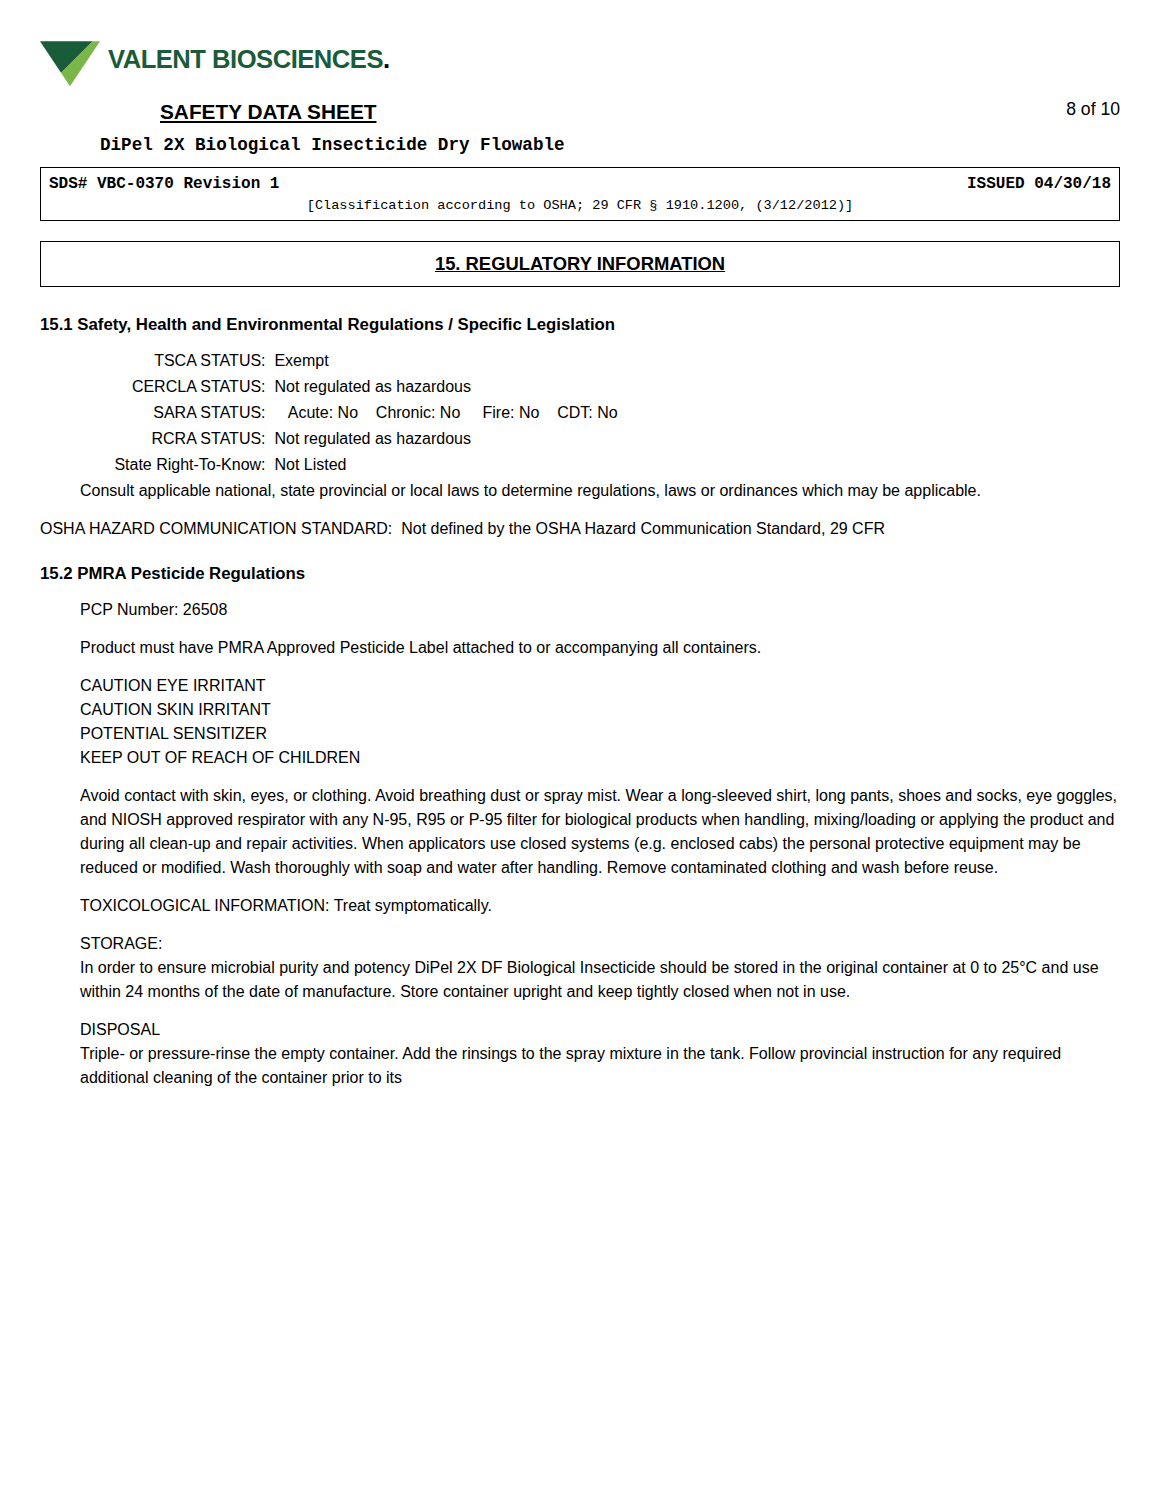VALENT BIOSCIENCES.
8 of 10 SAFETY DATA SHEET
DiPel 2X Biological Insecticide Dry Flowable
SDS# VBC-0370 Revision 1 ISSUED 04/30/18
[Classification according to OSHA; 29 CFR § 1910.1200, (3/12/2012)]
15. REGULATORY INFORMATION
15.1 Safety, Health and Environmental Regulations / Specific Legislation
TSCA STATUS: Exempt
CERCLA STATUS: Not regulated as hazardous
SARA STATUS: Acute: No Chronic: No Fire: No CDT: No
RCRA STATUS: Not regulated as hazardous
State Right-To-Know: Not Listed
Consult applicable national, state provincial or local laws to determine regulations, laws or ordinances which may be applicable.
OSHA HAZARD COMMUNICATION STANDARD: Not defined by the OSHA Hazard Communication Standard, 29 CFR
15.2 PMRA Pesticide Regulations
PCP Number: 26508
Product must have PMRA Approved Pesticide Label attached to or accompanying all containers.
CAUTION EYE IRRITANT
CAUTION SKIN IRRITANT
POTENTIAL SENSITIZER
KEEP OUT OF REACH OF CHILDREN
Avoid contact with skin, eyes, or clothing. Avoid breathing dust or spray mist. Wear a long-sleeved shirt, long pants, shoes and socks, eye goggles, and NIOSH approved respirator with any N-95, R95 or P-95 filter for biological products when handling, mixing/loading or applying the product and during all clean-up and repair activities. When applicators use closed systems (e.g. enclosed cabs) the personal protective equipment may be reduced or modified. Wash thoroughly with soap and water after handling. Remove contaminated clothing and wash before reuse.
TOXICOLOGICAL INFORMATION: Treat symptomatically.
STORAGE:
In order to ensure microbial purity and potency DiPel 2X DF Biological Insecticide should be stored in the original container at 0 to 25°C and use within 24 months of the date of manufacture. Store container upright and keep tightly closed when not in use.
DISPOSAL
Triple- or pressure-rinse the empty container. Add the rinsings to the spray mixture in the tank. Follow provincial instruction for any required additional cleaning of the container prior to its